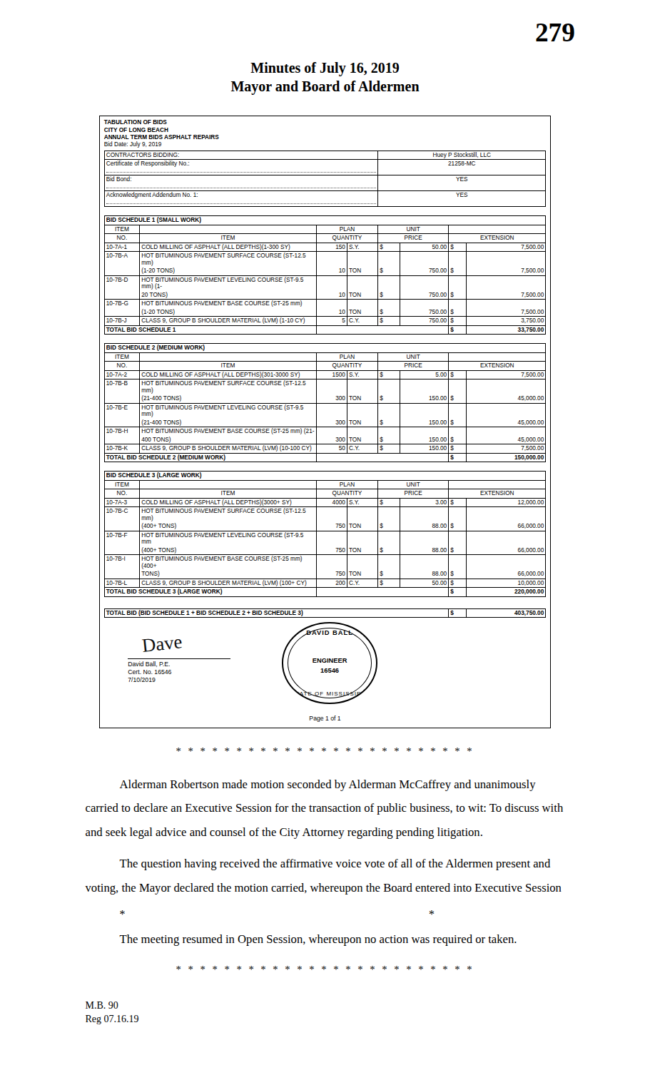279
Minutes of July 16, 2019
Mayor and Board of Aldermen
TABULATION OF BIDS
CITY OF LONG BEACH
ANNUAL TERM BIDS ASPHALT REPAIRS
Bid Date: July 9, 2019
| CONTRACTORS BIDDING: | Huey P Stockstill, LLC |
| Certificate of Responsibility No.: | 21258-MC |
| Bid Bond: | YES |
| Acknowledgment Addendum No. 1: | YES |
| BID SCHEDULE 1 (SMALL WORK) |
| ITEM | | PLAN | UNIT | |
| NO. | ITEM | QUANTITY | PRICE | EXTENSION |
| 10-7A-1 | COLD MILLING OF ASPHALT (ALL DEPTHS)(1-300 SY) | 150 | S.Y. | $ | 50.00 | $ | 7,500.00 |
| 10-7B-A | HOT BITUMINOUS PAVEMENT SURFACE COURSE (ST-12.5 mm) | | | | | | |
| (1-20 TONS) | 10 | TON | $ | 750.00 | $ | 7,500.00 |
| 10-7B-D | HOT BITUMINOUS PAVEMENT LEVELING COURSE (ST-9.5 mm) (1- | | | | | | |
| 20 TONS) | 10 | TON | $ | 750.00 | $ | 7,500.00 |
| 10-7B-G | HOT BITUMINOUS PAVEMENT BASE COURSE (ST-25 mm) | | | | | | |
| (1-20 TONS) | 10 | TON | $ | 750.00 | $ | 7,500.00 |
| 10-7B-J | CLASS 9, GROUP B SHOULDER MATERIAL (LVM) (1-10 CY) | 5 | C.Y. | $ | 750.00 | $ | 3,750.00 |
| TOTAL BID SCHEDULE 1 | | $ | 33,750.00 |
| BID SCHEDULE 2 (MEDIUM WORK) |
| ITEM | | PLAN | UNIT | |
| NO. | ITEM | QUANTITY | PRICE | EXTENSION |
| 10-7A-2 | COLD MILLING OF ASPHALT (ALL DEPTHS)(301-3000 SY) | 1500 | S.Y. | $ | 5.00 | $ | 7,500.00 |
| 10-7B-B | HOT BITUMINOUS PAVEMENT SURFACE COURSE (ST-12.5 mm) | | | | | | |
| (21-400 TONS) | 300 | TON | $ | 150.00 | $ | 45,000.00 |
| 10-7B-E | HOT BITUMINOUS PAVEMENT LEVELING COURSE (ST-9.5 mm) | | | | | | |
| (21-400 TONS) | 300 | TON | $ | 150.00 | $ | 45,000.00 |
| 10-7B-H | HOT BITUMINOUS PAVEMENT BASE COURSE (ST-25 mm) (21- | | | | | | |
| 400 TONS) | 300 | TON | $ | 150.00 | $ | 45,000.00 |
| 10-7B-K | CLASS 9, GROUP B SHOULDER MATERIAL (LVM) (10-100 CY) | 50 | C.Y. | $ | 150.00 | $ | 7,500.00 |
| TOTAL BID SCHEDULE 2 (MEDIUM WORK) | | $ | 150,000.00 |
| BID SCHEDULE 3 (LARGE WORK) |
| ITEM | | PLAN | UNIT | |
| NO. | ITEM | QUANTITY | PRICE | EXTENSION |
| 10-7A-3 | COLD MILLING OF ASPHALT (ALL DEPTHS)(3000+ SY) | 4000 | S.Y. | $ | 3.00 | $ | 12,000.00 |
| 10-7B-C | HOT BITUMINOUS PAVEMENT SURFACE COURSE (ST-12.5 mm) | | | | | | |
| (400+ TONS) | 750 | TON | $ | 88.00 | $ | 66,000.00 |
| 10-7B-F | HOT BITUMINOUS PAVEMENT LEVELING COURSE (ST-9.5 mm | | | | | | |
| (400+ TONS) | 750 | TON | $ | 88.00 | $ | 66,000.00 |
| 10-7B-I | HOT BITUMINOUS PAVEMENT BASE COURSE (ST-25 mm) (400+ | | | | | | |
| TONS) | 750 | TON | $ | 88.00 | $ | 66,000.00 |
| 10-7B-L | CLASS 9, GROUP B SHOULDER MATERIAL (LVM) (100+ CY) | 200 | C.Y. | $ | 50.00 | $ | 10,000.00 |
| TOTAL BID SCHEDULE 3 (LARGE WORK) | | $ | 220,000.00 |
| TOTAL BID (BID SCHEDULE 1 + BID SCHEDULE 2 + BID SCHEDULE 3) | $ | 403,750.00 |
Dave
David Ball, P.E.
Cert. No. 16546
7/10/2019
DAVID BALL
ENGINEER
16546
STATE OF MISSISSIPPI
Page 1 of 1
* * * * * * * * * * * * * * * * * * * * * * * * *
Alderman Robertson made motion seconded by Alderman McCaffrey and unanimously carried to declare an Executive Session for the transaction of public business, to wit: To discuss with and seek legal advice and counsel of the City Attorney regarding pending litigation.
The question having received the affirmative voice vote of all of the Aldermen present and voting, the Mayor declared the motion carried, whereupon the Board entered into Executive Session
* *
The meeting resumed in Open Session, whereupon no action was required or taken.
* * * * * * * * * * * * * * * * * * * * * * * * *
M.B. 90
Reg 07.16.19